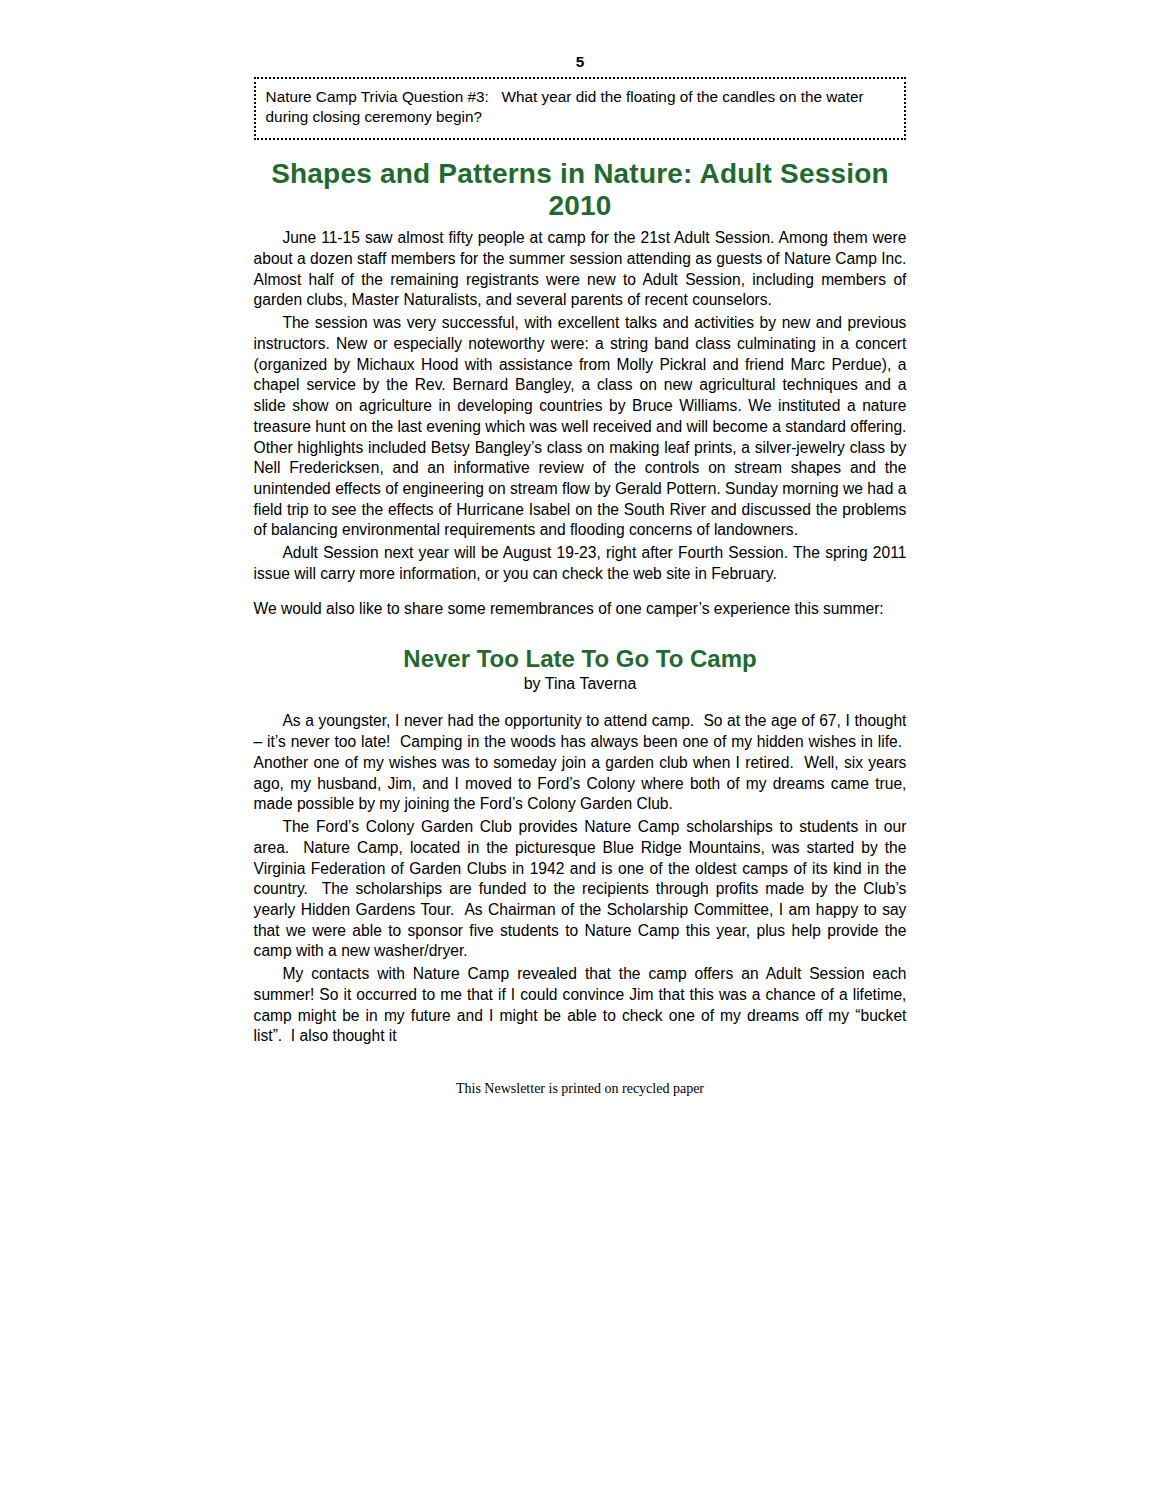5
Nature Camp Trivia Question #3: What year did the floating of the candles on the water during closing ceremony begin?
Shapes and Patterns in Nature: Adult Session 2010
June 11-15 saw almost fifty people at camp for the 21st Adult Session. Among them were about a dozen staff members for the summer session attending as guests of Nature Camp Inc. Almost half of the remaining registrants were new to Adult Session, including members of garden clubs, Master Naturalists, and several parents of recent counselors.
The session was very successful, with excellent talks and activities by new and previous instructors. New or especially noteworthy were: a string band class culminating in a concert (organized by Michaux Hood with assistance from Molly Pickral and friend Marc Perdue), a chapel service by the Rev. Bernard Bangley, a class on new agricultural techniques and a slide show on agriculture in developing countries by Bruce Williams. We instituted a nature treasure hunt on the last evening which was well received and will become a standard offering. Other highlights included Betsy Bangley’s class on making leaf prints, a silver-jewelry class by Nell Fredericksen, and an informative review of the controls on stream shapes and the unintended effects of engineering on stream flow by Gerald Pottern. Sunday morning we had a field trip to see the effects of Hurricane Isabel on the South River and discussed the problems of balancing environmental requirements and flooding concerns of landowners.
Adult Session next year will be August 19-23, right after Fourth Session. The spring 2011 issue will carry more information, or you can check the web site in February.
We would also like to share some remembrances of one camper’s experience this summer:
Never Too Late To Go To Camp
by Tina Taverna
As a youngster, I never had the opportunity to attend camp. So at the age of 67, I thought – it’s never too late! Camping in the woods has always been one of my hidden wishes in life. Another one of my wishes was to someday join a garden club when I retired. Well, six years ago, my husband, Jim, and I moved to Ford’s Colony where both of my dreams came true, made possible by my joining the Ford’s Colony Garden Club.
The Ford’s Colony Garden Club provides Nature Camp scholarships to students in our area. Nature Camp, located in the picturesque Blue Ridge Mountains, was started by the Virginia Federation of Garden Clubs in 1942 and is one of the oldest camps of its kind in the country. The scholarships are funded to the recipients through profits made by the Club’s yearly Hidden Gardens Tour. As Chairman of the Scholarship Committee, I am happy to say that we were able to sponsor five students to Nature Camp this year, plus help provide the camp with a new washer/dryer.
My contacts with Nature Camp revealed that the camp offers an Adult Session each summer! So it occurred to me that if I could convince Jim that this was a chance of a lifetime, camp might be in my future and I might be able to check one of my dreams off my “bucket list”. I also thought it
This Newsletter is printed on recycled paper